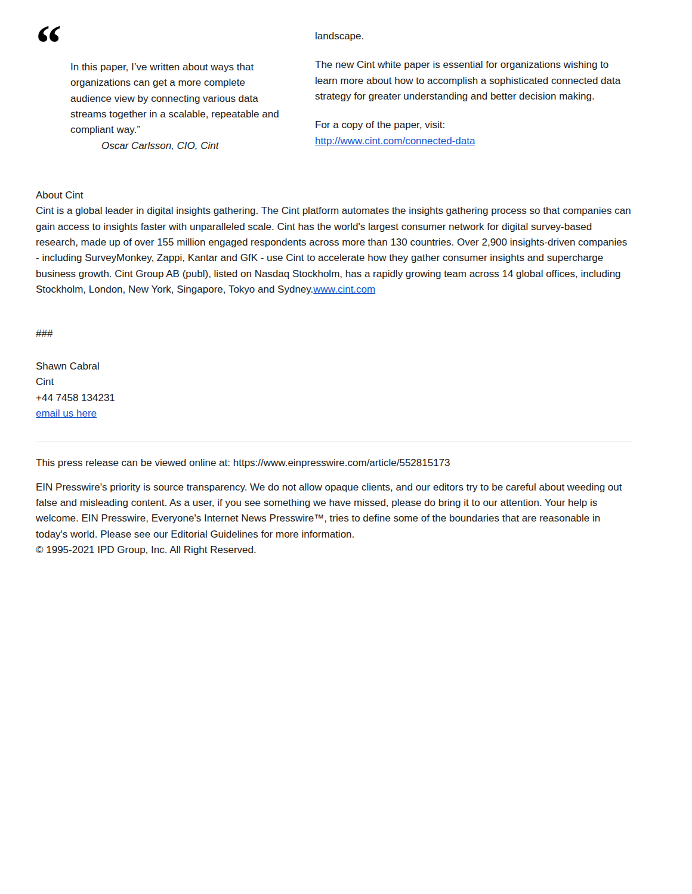“
In this paper, I’ve written about ways that organizations can get a more complete audience view by connecting various data streams together in a scalable, repeatable and compliant way.”
Oscar Carlsson, CIO, Cint
landscape.
The new Cint white paper is essential for organizations wishing to learn more about how to accomplish a sophisticated connected data strategy for greater understanding and better decision making.
For a copy of the paper, visit:
http://www.cint.com/connected-data
About Cint
Cint is a global leader in digital insights gathering. The Cint platform automates the insights gathering process so that companies can gain access to insights faster with unparalleled scale. Cint has the world's largest consumer network for digital survey-based research, made up of over 155 million engaged respondents across more than 130 countries. Over 2,900 insights-driven companies - including SurveyMonkey, Zappi, Kantar and GfK - use Cint to accelerate how they gather consumer insights and supercharge business growth. Cint Group AB (publ), listed on Nasdaq Stockholm, has a rapidly growing team across 14 global offices, including Stockholm, London, New York, Singapore, Tokyo and Sydney.​www.cint.com ​
###
Shawn Cabral
Cint
+44 7458 134231
email us here
This press release can be viewed online at: https://www.einpresswire.com/article/552815173
EIN Presswire's priority is source transparency. We do not allow opaque clients, and our editors try to be careful about weeding out false and misleading content. As a user, if you see something we have missed, please do bring it to our attention. Your help is welcome. EIN Presswire, Everyone's Internet News Presswire™, tries to define some of the boundaries that are reasonable in today's world. Please see our Editorial Guidelines for more information.
© 1995-2021 IPD Group, Inc. All Right Reserved.